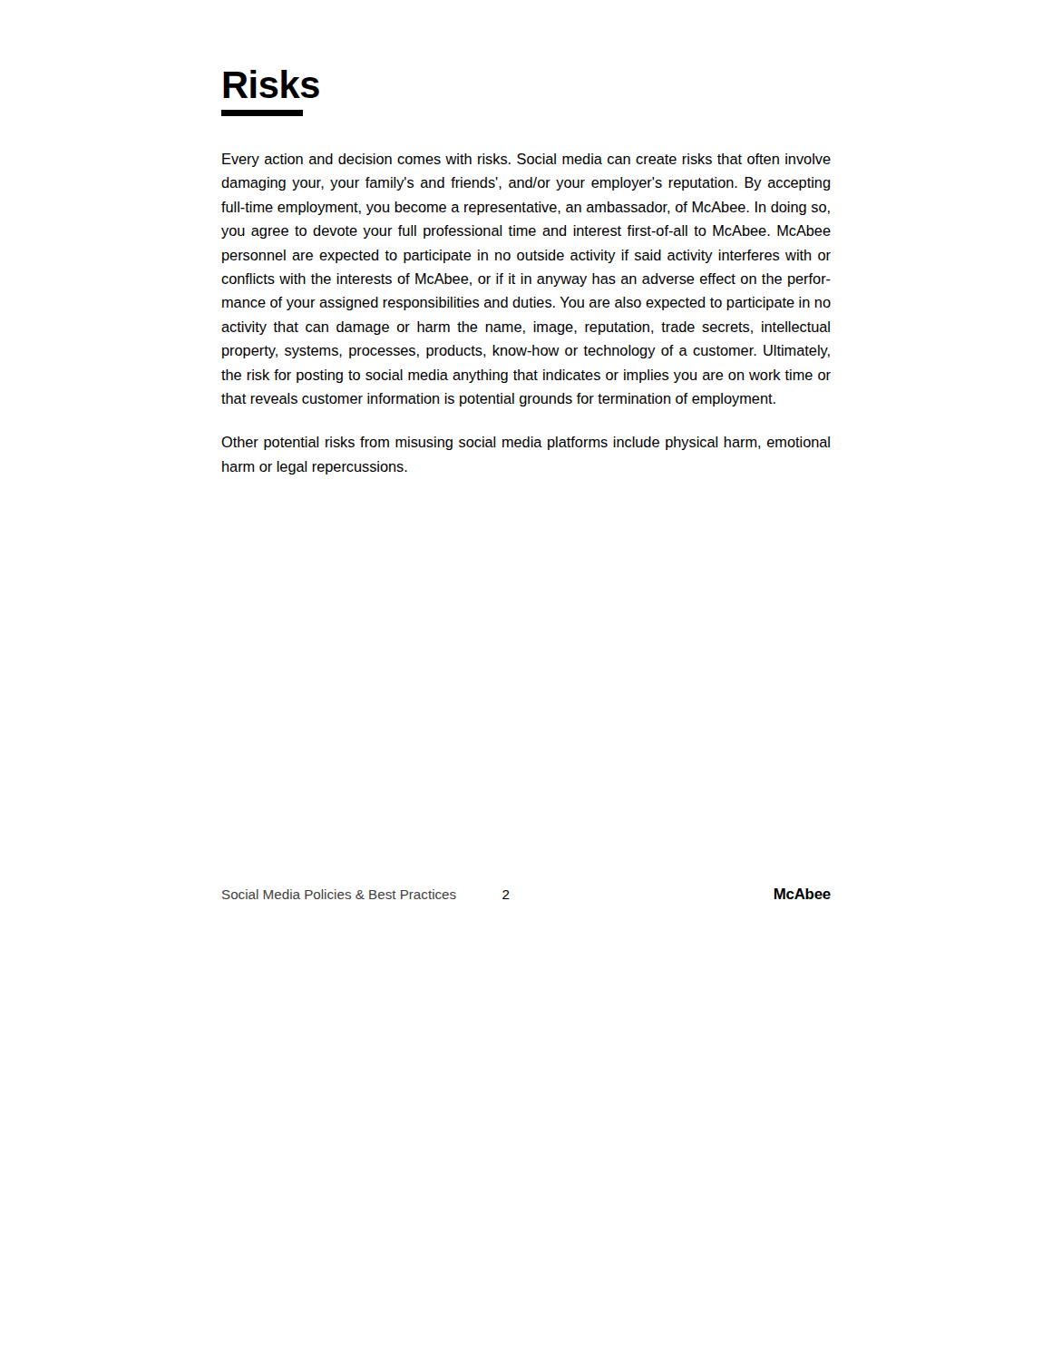Risks
Every action and decision comes with risks. Social media can create risks that often involve damaging your, your family's and friends', and/or your employer's reputation. By accepting full-time employment, you become a representative, an ambassador, of McAbee. In doing so, you agree to devote your full professional time and interest first-of-all to McAbee. McAbee personnel are expected to participate in no outside activity if said activity interferes with or conflicts with the interests of McAbee, or if it in anyway has an adverse effect on the performance of your assigned responsibilities and duties. You are also expected to participate in no activity that can damage or harm the name, image, reputation, trade secrets, intellectual property, systems, processes, products, know-how or technology of a customer. Ultimately, the risk for posting to social media anything that indicates or implies you are on work time or that reveals customer information is potential grounds for termination of employment.
Other potential risks from misusing social media platforms include physical harm, emotional harm or legal repercussions.
Social Media Policies & Best Practices 2 McAbee